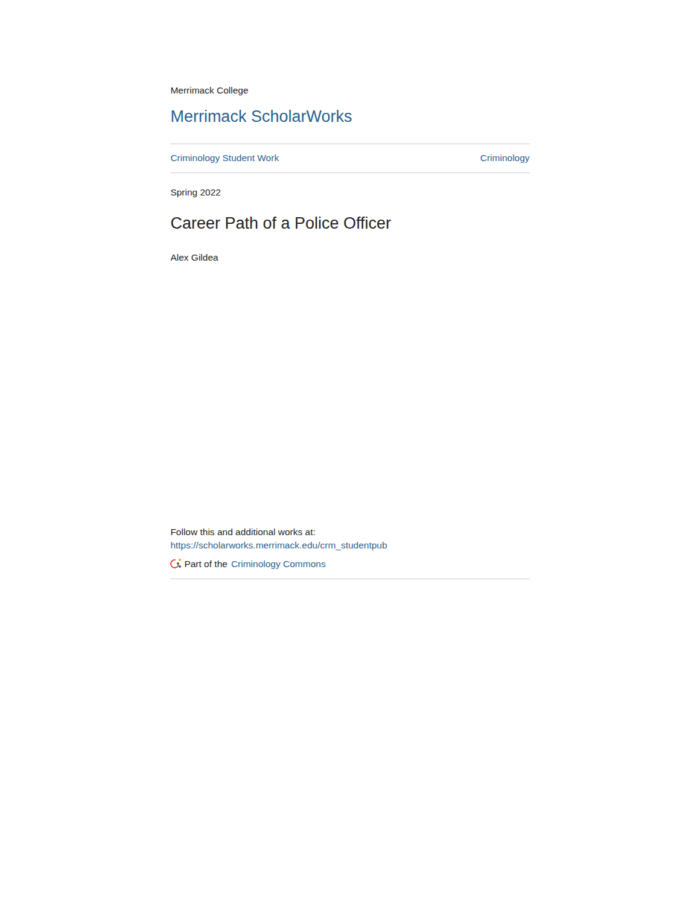Merrimack College
Merrimack ScholarWorks
Criminology Student Work Criminology
Spring 2022
Career Path of a Police Officer
Alex Gildea
Follow this and additional works at: https://scholarworks.merrimack.edu/crm_studentpub
Part of the Criminology Commons